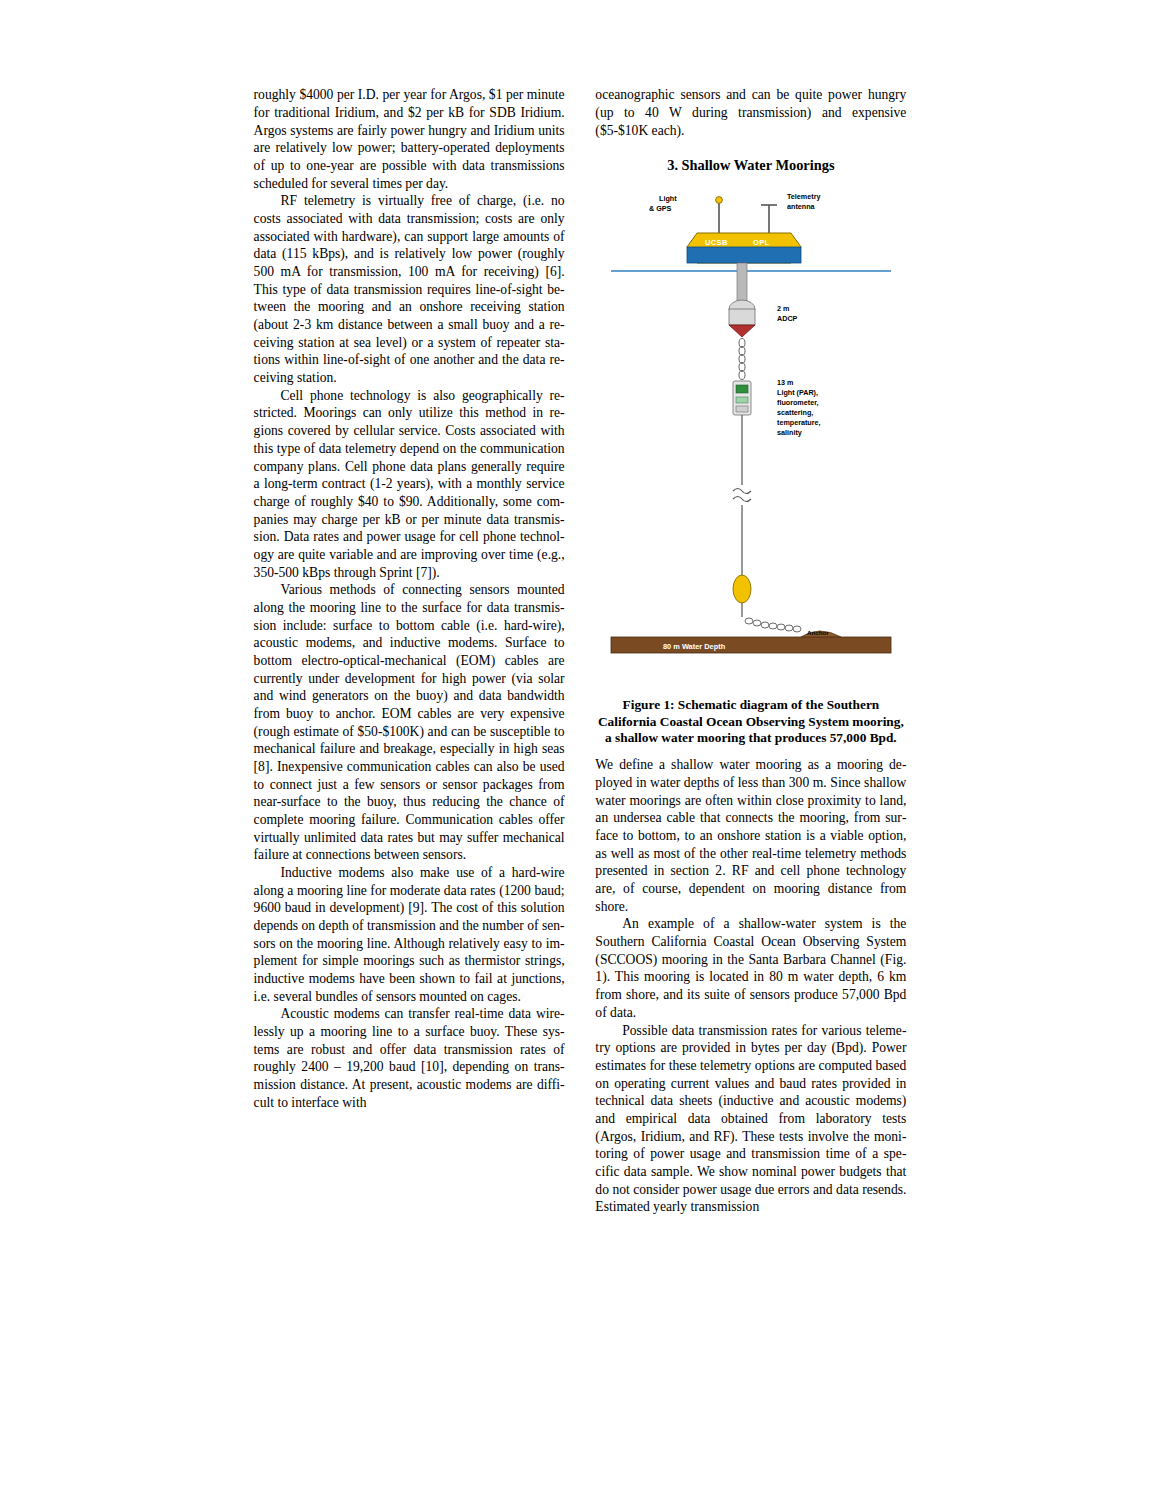roughly $4000 per I.D. per year for Argos, $1 per minute for traditional Iridium, and $2 per kB for SDB Iridium. Argos systems are fairly power hungry and Iridium units are relatively low power; battery-operated deployments of up to one-year are possible with data transmissions scheduled for several times per day.
RF telemetry is virtually free of charge, (i.e. no costs associated with data transmission; costs are only associated with hardware), can support large amounts of data (115 kBps), and is relatively low power (roughly 500 mA for transmission, 100 mA for receiving) [6]. This type of data transmission requires line-of-sight between the mooring and an onshore receiving station (about 2-3 km distance between a small buoy and a receiving station at sea level) or a system of repeater stations within line-of-sight of one another and the data receiving station.
Cell phone technology is also geographically restricted. Moorings can only utilize this method in regions covered by cellular service. Costs associated with this type of data telemetry depend on the communication company plans. Cell phone data plans generally require a long-term contract (1-2 years), with a monthly service charge of roughly $40 to $90. Additionally, some companies may charge per kB or per minute data transmission. Data rates and power usage for cell phone technology are quite variable and are improving over time (e.g., 350-500 kBps through Sprint [7]).
Various methods of connecting sensors mounted along the mooring line to the surface for data transmission include: surface to bottom cable (i.e. hard-wire), acoustic modems, and inductive modems. Surface to bottom electro-optical-mechanical (EOM) cables are currently under development for high power (via solar and wind generators on the buoy) and data bandwidth from buoy to anchor. EOM cables are very expensive (rough estimate of $50-$100K) and can be susceptible to mechanical failure and breakage, especially in high seas [8]. Inexpensive communication cables can also be used to connect just a few sensors or sensor packages from near-surface to the buoy, thus reducing the chance of complete mooring failure. Communication cables offer virtually unlimited data rates but may suffer mechanical failure at connections between sensors.
Inductive modems also make use of a hard-wire along a mooring line for moderate data rates (1200 baud; 9600 baud in development) [9]. The cost of this solution depends on depth of transmission and the number of sensors on the mooring line. Although relatively easy to implement for simple moorings such as thermistor strings, inductive modems have been shown to fail at junctions, i.e. several bundles of sensors mounted on cages.
Acoustic modems can transfer real-time data wirelessly up a mooring line to a surface buoy. These systems are robust and offer data transmission rates of roughly 2400 – 19,200 baud [10], depending on transmission distance. At present, acoustic modems are difficult to interface with
oceanographic sensors and can be quite power hungry (up to 40 W during transmission) and expensive ($5-$10K each).
3. Shallow Water Moorings
Light & GPS Telemetry antenna UCSB OPL 2 m ADCP 13 m Light (PAR), fluorometer, scattering, temperature, salinity Anchor 80 m Water Depth
Figure 1: Schematic diagram of the Southern California Coastal Ocean Observing System mooring, a shallow water mooring that produces 57,000 Bpd.
We define a shallow water mooring as a mooring deployed in water depths of less than 300 m. Since shallow water moorings are often within close proximity to land, an undersea cable that connects the mooring, from surface to bottom, to an onshore station is a viable option, as well as most of the other real-time telemetry methods presented in section 2. RF and cell phone technology are, of course, dependent on mooring distance from shore.
An example of a shallow-water system is the Southern California Coastal Ocean Observing System (SCCOOS) mooring in the Santa Barbara Channel (Fig. 1). This mooring is located in 80 m water depth, 6 km from shore, and its suite of sensors produce 57,000 Bpd of data.
Possible data transmission rates for various telemetry options are provided in bytes per day (Bpd). Power estimates for these telemetry options are computed based on operating current values and baud rates provided in technical data sheets (inductive and acoustic modems) and empirical data obtained from laboratory tests (Argos, Iridium, and RF). These tests involve the monitoring of power usage and transmission time of a specific data sample. We show nominal power budgets that do not consider power usage due errors and data resends. Estimated yearly transmission